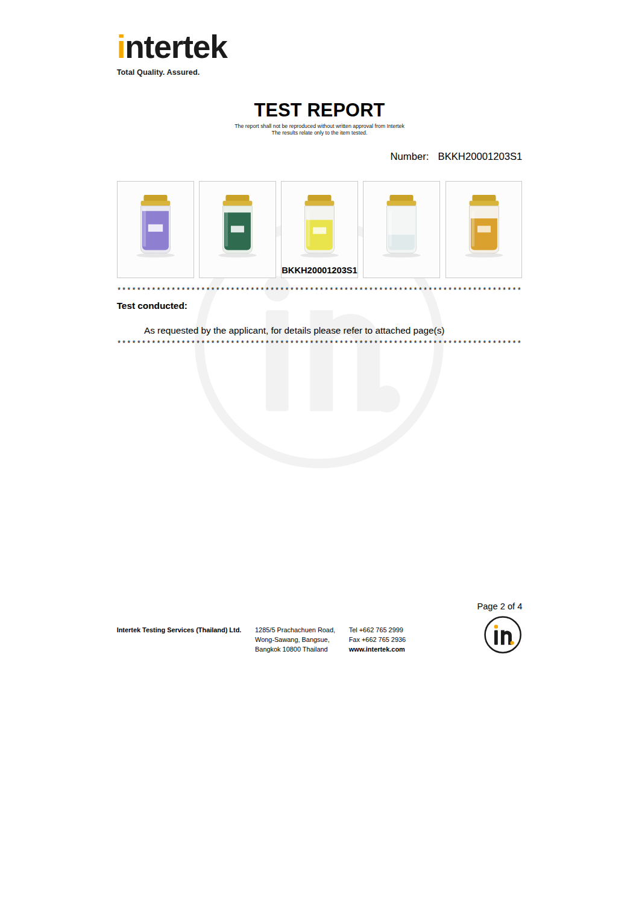intertek
Total Quality. Assured.
TEST REPORT
The report shall not be reproduced without written approval from Intertek
The results relate only to the item tested.
Number: BKKH20001203S1
BKKH20001203S1
*********************************************************************************************
Test conducted:
As requested by the applicant, for details please refer to attached page(s)
*********************************************************************************************
Intertek Testing Services (Thailand) Ltd.
1285/5 Prachachuen Road,
Wong-Sawang, Bangsue,
Bangkok 10800 Thailand
Tel +662 765 2999
Fax +662 765 2936
www.intertek.com
Page 2 of 4